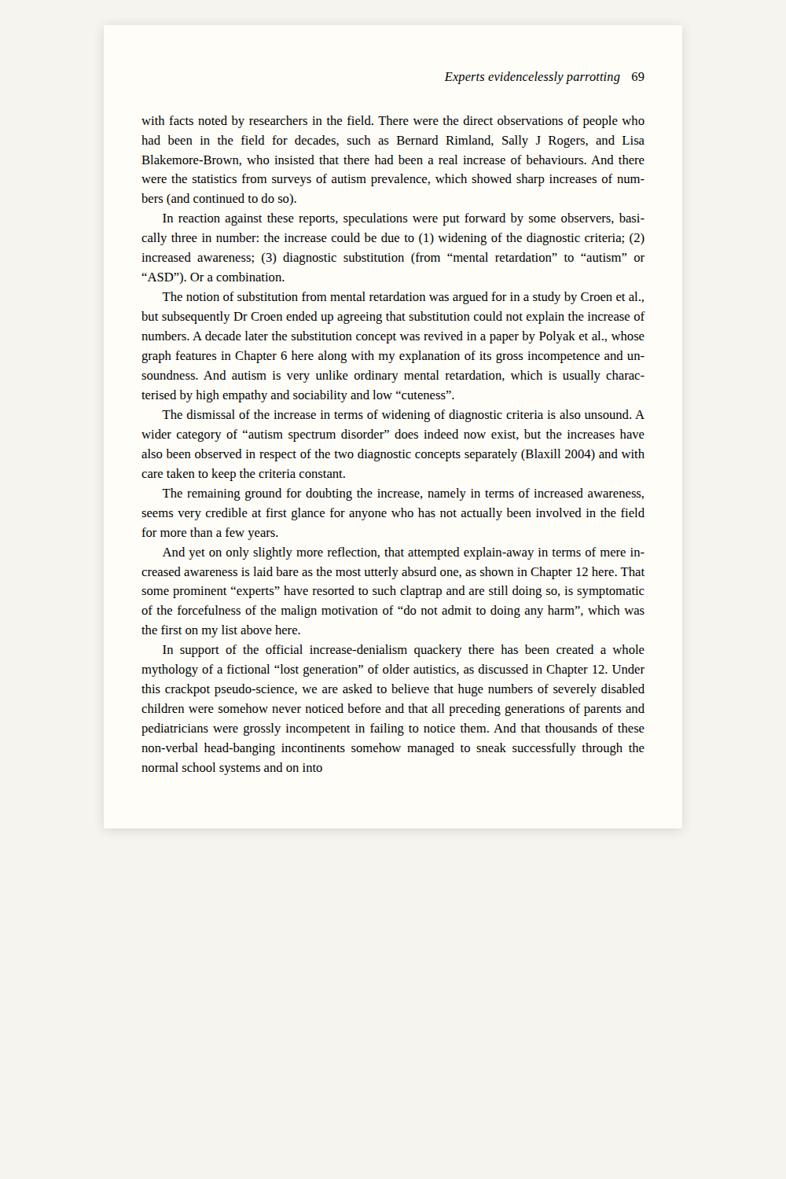Experts evidencelessly parrotting 69
with facts noted by researchers in the field. There were the direct observations of people who had been in the field for decades, such as Bernard Rimland, Sally J Rogers, and Lisa Blakemore-Brown, who insisted that there had been a real increase of behaviours. And there were the statistics from surveys of autism prevalence, which showed sharp increases of numbers (and continued to do so).
In reaction against these reports, speculations were put forward by some observers, basically three in number: the increase could be due to (1) widening of the diagnostic criteria; (2) increased awareness; (3) diagnostic substitution (from “mental retardation” to “autism” or “ASD”). Or a combination.
The notion of substitution from mental retardation was argued for in a study by Croen et al., but subsequently Dr Croen ended up agreeing that substitution could not explain the increase of numbers. A decade later the substitution concept was revived in a paper by Polyak et al., whose graph features in Chapter 6 here along with my explanation of its gross incompetence and unsoundness. And autism is very unlike ordinary mental retardation, which is usually characterised by high empathy and sociability and low “cuteness”.
The dismissal of the increase in terms of widening of diagnostic criteria is also unsound. A wider category of “autism spectrum disorder” does indeed now exist, but the increases have also been observed in respect of the two diagnostic concepts separately (Blaxill 2004) and with care taken to keep the criteria constant.
The remaining ground for doubting the increase, namely in terms of increased awareness, seems very credible at first glance for anyone who has not actually been involved in the field for more than a few years.
And yet on only slightly more reflection, that attempted explain-away in terms of mere increased awareness is laid bare as the most utterly absurd one, as shown in Chapter 12 here. That some prominent “experts” have resorted to such claptrap and are still doing so, is symptomatic of the forcefulness of the malign motivation of “do not admit to doing any harm”, which was the first on my list above here.
In support of the official increase-denialism quackery there has been created a whole mythology of a fictional “lost generation” of older autistics, as discussed in Chapter 12. Under this crackpot pseudo-science, we are asked to believe that huge numbers of severely disabled children were somehow never noticed before and that all preceding generations of parents and pediatricians were grossly incompetent in failing to notice them. And that thousands of these non-verbal head-banging incontinents somehow managed to sneak successfully through the normal school systems and on into